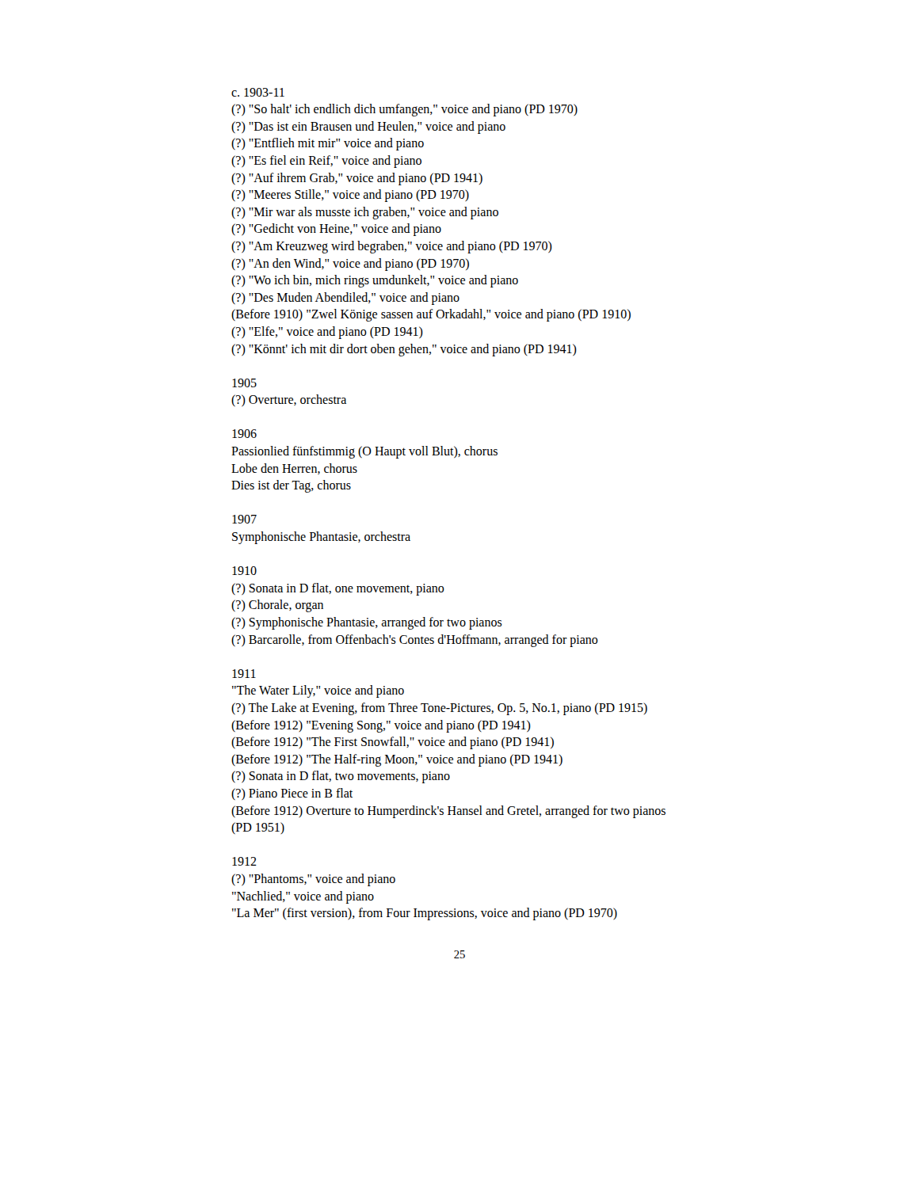c. 1903-11
(?) "So halt' ich endlich dich umfangen," voice and piano (PD 1970)
(?) "Das ist ein Brausen und Heulen," voice and piano
(?) "Entflieh mit mir" voice and piano
(?) "Es fiel ein Reif," voice and piano
(?) "Auf ihrem Grab," voice and piano (PD 1941)
(?) "Meeres Stille," voice and piano (PD 1970)
(?) "Mir war als musste ich graben," voice and piano
(?) "Gedicht von Heine," voice and piano
(?) "Am Kreuzweg wird begraben," voice and piano (PD 1970)
(?) "An den Wind," voice and piano (PD 1970)
(?) "Wo ich bin, mich rings umdunkelt," voice and piano
(?) "Des Muden Abendiled," voice and piano
(Before 1910) "Zwel Könige sassen auf Orkadahl," voice and piano (PD 1910)
(?) "Elfe," voice and piano (PD 1941)
(?) "Könnt' ich mit dir dort oben gehen," voice and piano (PD 1941)
1905
(?) Overture, orchestra
1906
Passionlied fünfstimmig (O Haupt voll Blut), chorus
Lobe den Herren, chorus
Dies ist der Tag, chorus
1907
Symphonische Phantasie, orchestra
1910
(?) Sonata in D flat, one movement, piano
(?) Chorale, organ
(?) Symphonische Phantasie, arranged for two pianos
(?) Barcarolle, from Offenbach's Contes d'Hoffmann, arranged for piano
1911
"The Water Lily," voice and piano
(?) The Lake at Evening, from Three Tone-Pictures, Op. 5, No.1, piano (PD 1915)
(Before 1912) "Evening Song," voice and piano (PD 1941)
(Before 1912) "The First Snowfall," voice and piano (PD 1941)
(Before 1912) "The Half-ring Moon," voice and piano (PD 1941)
(?) Sonata in D flat, two movements, piano
(?) Piano Piece in B flat
(Before 1912) Overture to Humperdinck's Hansel and Gretel, arranged for two pianos (PD 1951)
1912
(?) "Phantoms," voice and piano
"Nachlied," voice and piano
"La Mer" (first version), from Four Impressions, voice and piano (PD 1970)
25